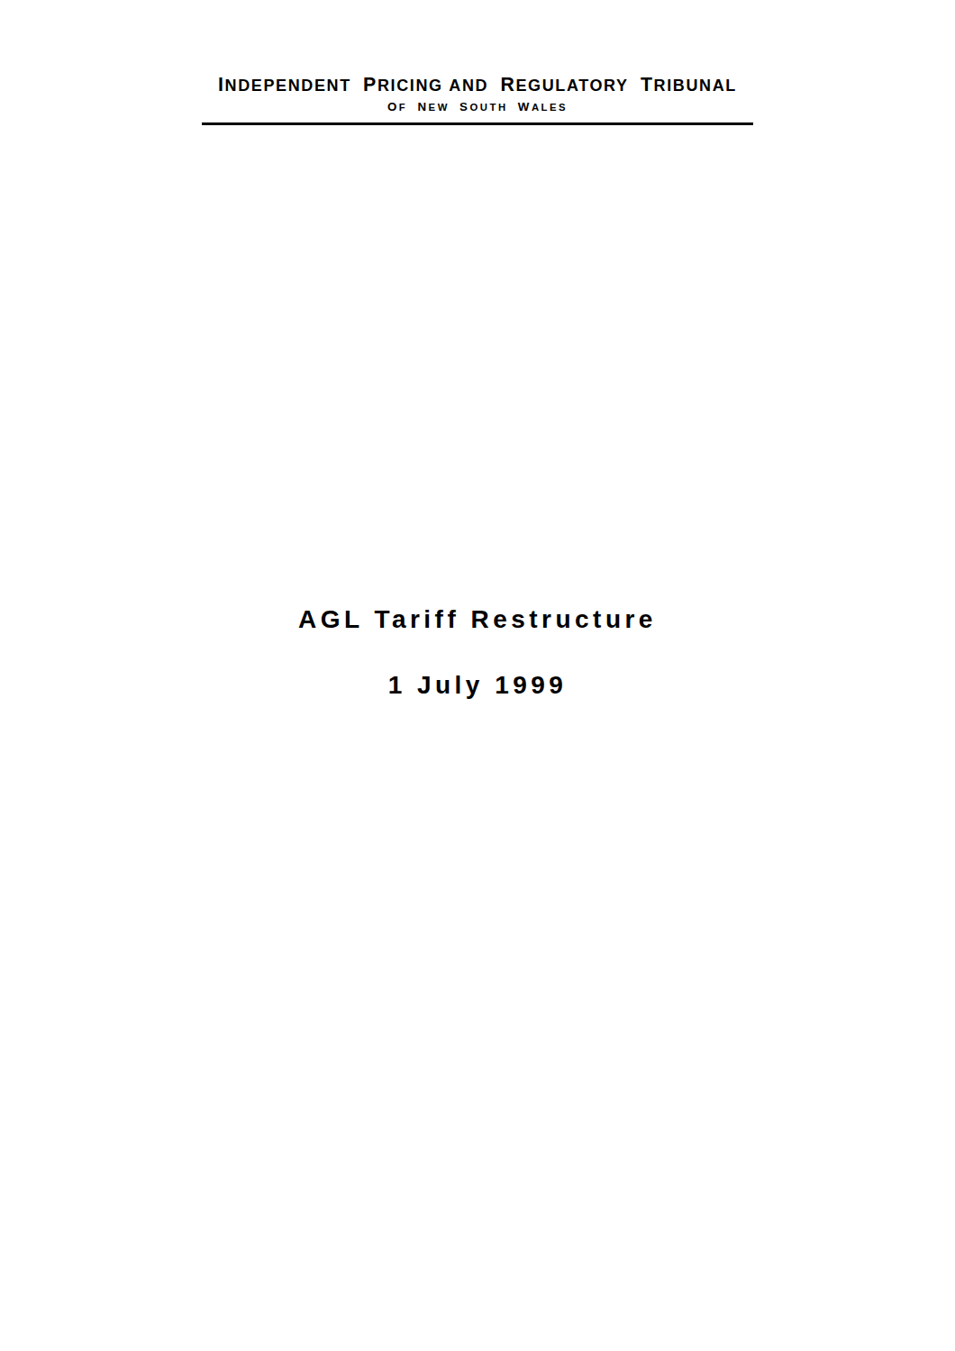INDEPENDENT PRICING AND REGULATORY TRIBUNAL
OF NEW SOUTH WALES
AGL Tariff Restructure
1 July 1999